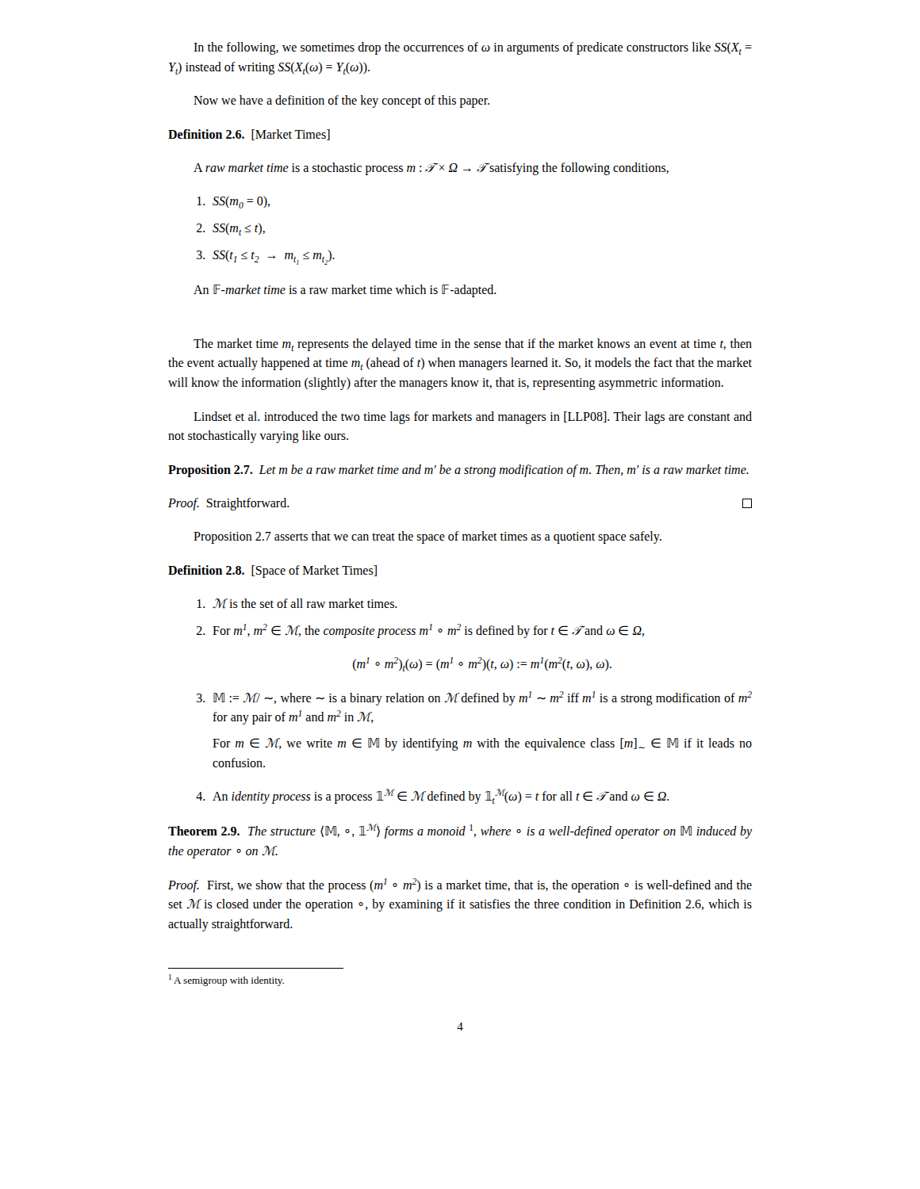In the following, we sometimes drop the occurrences of ω in arguments of predicate constructors like SS(Xt = Yt) instead of writing SS(Xt(ω) = Yt(ω)).
Now we have a definition of the key concept of this paper.
Definition 2.6. [Market Times]
A raw market time is a stochastic process m : 𝒯 × Ω → 𝒯 satisfying the following conditions,
SS(m0 = 0),
SS(mt ≤ t),
SS(t1 ≤ t2 → mt1 ≤ mt2).
An 𝔽-market time is a raw market time which is 𝔽-adapted.
The market time mt represents the delayed time in the sense that if the market knows an event at time t, then the event actually happened at time mt (ahead of t) when managers learned it. So, it models the fact that the market will know the information (slightly) after the managers know it, that is, representing asymmetric information.
Lindset et al. introduced the two time lags for markets and managers in [LLP08]. Their lags are constant and not stochastically varying like ours.
Proposition 2.7. Let m be a raw market time and m′ be a strong modification of m. Then, m′ is a raw market time.
Proof. Straightforward.
Proposition 2.7 asserts that we can treat the space of market times as a quotient space safely.
Definition 2.8. [Space of Market Times]
ℳ is the set of all raw market times.
For m1, m2 ∈ ℳ, the composite process m1 ∘ m2 is defined by for t ∈ 𝒯 and ω ∈ Ω,
(m1 ∘ m2)t(ω) = (m1 ∘ m2)(t, ω) := m1(m2(t, ω), ω).
𝕄 := ℳ/ ∼, where ∼ is a binary relation on ℳ defined by m1 ∼ m2 iff m1 is a strong modification of m2 for any pair of m1 and m2 in ℳ,
For m ∈ ℳ, we write m ∈ 𝕄 by identifying m with the equivalence class [m]∼ ∈ 𝕄 if it leads no confusion.
An identity process is a process 𝟙ℳ ∈ ℳ defined by 𝟙tℳ(ω) = t for all t ∈ 𝒯 and ω ∈ Ω.
Theorem 2.9. The structure ⟨𝕄, ∘, 𝟙ℳ⟩ forms a monoid 1, where ∘ is a well-defined operator on 𝕄 induced by the operator ∘ on ℳ.
Proof. First, we show that the process (m1 ∘ m2) is a market time, that is, the operation ∘ is well-defined and the set ℳ is closed under the operation ∘, by examining if it satisfies the three condition in Definition 2.6, which is actually straightforward.
1A semigroup with identity.
4